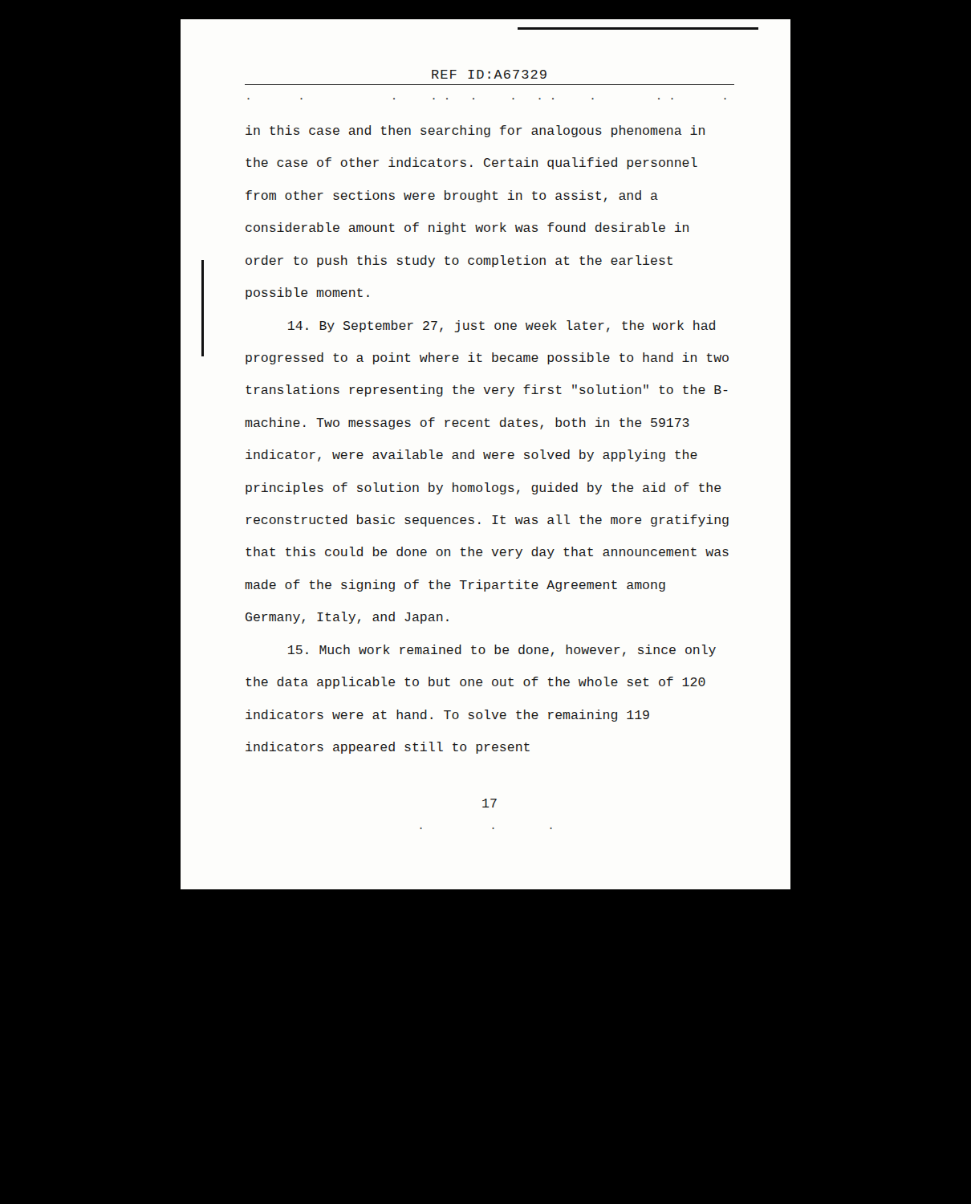REF ID:A67329
. . . .. . . .. . .. . .
in this case and then searching for analogous phenomena in the case of other indicators. Certain qualified personnel from other sections were brought in to assist, and a considerable amount of night work was found desirable in order to push this study to completion at the earliest possible moment.
14. By September 27, just one week later, the work had progressed to a point where it became possible to hand in two translations representing the very first "solution" to the B-machine. Two messages of recent dates, both in the 59173 indicator, were available and were solved by applying the principles of solution by homologs, guided by the aid of the reconstructed basic sequences. It was all the more gratifying that this could be done on the very day that announcement was made of the signing of the Tripartite Agreement among Germany, Italy, and Japan.
15. Much work remained to be done, however, since only the data applicable to but one out of the whole set of 120 indicators were at hand. To solve the remaining 119 indicators appeared still to present
17
. . .